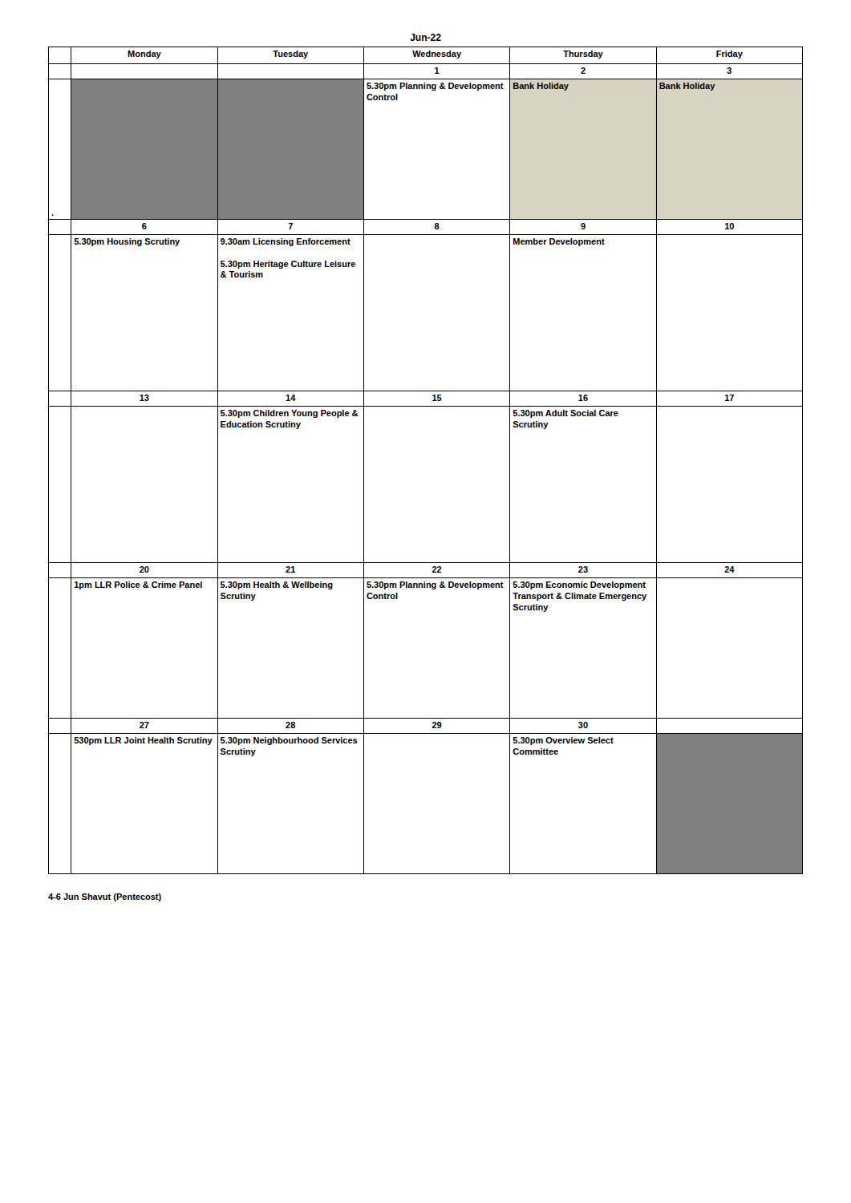Jun-22
| | Monday | Tuesday | Wednesday | Thursday | Friday |
| --- | --- | --- | --- | --- | --- |
| | | | 1 | 2 | 3 |
| . | | | 5.30pm Planning & Development Control | Bank Holiday | Bank Holiday |
| | 6 | 7 | 8 | 9 | 10 |
| | 5.30pm Housing Scrutiny | 9.30am Licensing Enforcement 5.30pm Heritage Culture Leisure & Tourism | | Member Development | |
| | 13 | 14 | 15 | 16 | 17 |
| | | 5.30pm Children Young People & Education Scrutiny | | 5.30pm Adult Social Care Scrutiny | |
| | 20 | 21 | 22 | 23 | 24 |
| | 1pm LLR Police & Crime Panel | 5.30pm Health & Wellbeing Scrutiny | 5.30pm Planning & Development Control | 5.30pm Economic Development Transport & Climate Emergency Scrutiny | |
| | 27 | 28 | 29 | 30 | |
| | 530pm LLR Joint Health Scrutiny | 5.30pm Neighbourhood Services Scrutiny | | 5.30pm Overview Select Committee | |
4-6 Jun Shavut (Pentecost)